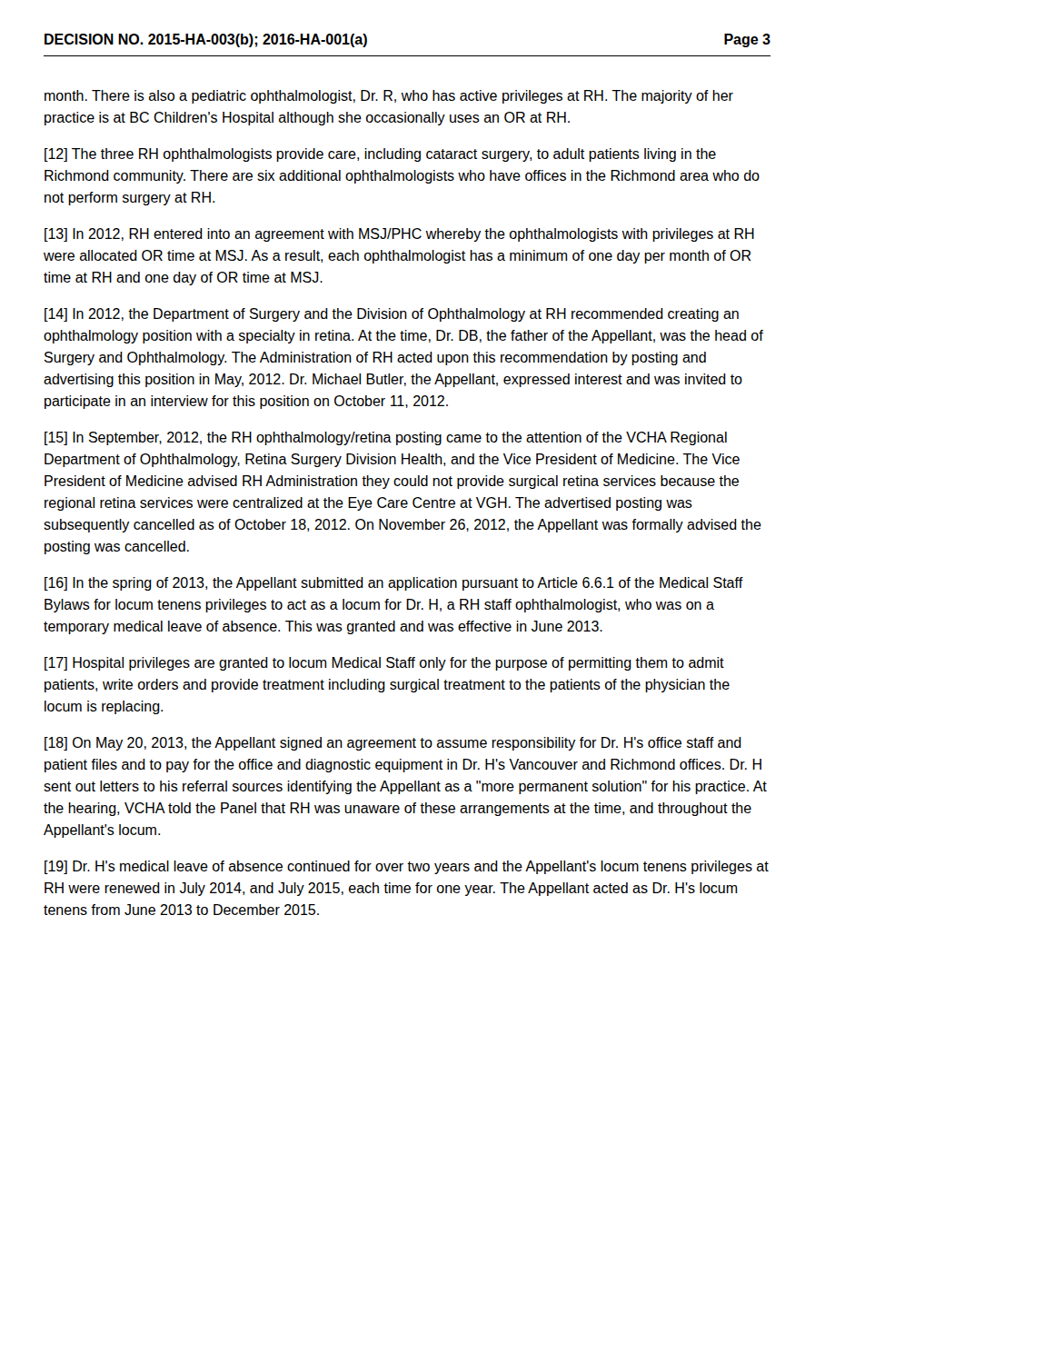DECISION NO. 2015-HA-003(b); 2016-HA-001(a) Page 3
month. There is also a pediatric ophthalmologist, Dr. R, who has active privileges at RH. The majority of her practice is at BC Children's Hospital although she occasionally uses an OR at RH.
[12] The three RH ophthalmologists provide care, including cataract surgery, to adult patients living in the Richmond community. There are six additional ophthalmologists who have offices in the Richmond area who do not perform surgery at RH.
[13] In 2012, RH entered into an agreement with MSJ/PHC whereby the ophthalmologists with privileges at RH were allocated OR time at MSJ. As a result, each ophthalmologist has a minimum of one day per month of OR time at RH and one day of OR time at MSJ.
[14] In 2012, the Department of Surgery and the Division of Ophthalmology at RH recommended creating an ophthalmology position with a specialty in retina. At the time, Dr. DB, the father of the Appellant, was the head of Surgery and Ophthalmology. The Administration of RH acted upon this recommendation by posting and advertising this position in May, 2012. Dr. Michael Butler, the Appellant, expressed interest and was invited to participate in an interview for this position on October 11, 2012.
[15] In September, 2012, the RH ophthalmology/retina posting came to the attention of the VCHA Regional Department of Ophthalmology, Retina Surgery Division Health, and the Vice President of Medicine. The Vice President of Medicine advised RH Administration they could not provide surgical retina services because the regional retina services were centralized at the Eye Care Centre at VGH. The advertised posting was subsequently cancelled as of October 18, 2012. On November 26, 2012, the Appellant was formally advised the posting was cancelled.
[16] In the spring of 2013, the Appellant submitted an application pursuant to Article 6.6.1 of the Medical Staff Bylaws for locum tenens privileges to act as a locum for Dr. H, a RH staff ophthalmologist, who was on a temporary medical leave of absence. This was granted and was effective in June 2013.
[17] Hospital privileges are granted to locum Medical Staff only for the purpose of permitting them to admit patients, write orders and provide treatment including surgical treatment to the patients of the physician the locum is replacing.
[18] On May 20, 2013, the Appellant signed an agreement to assume responsibility for Dr. H's office staff and patient files and to pay for the office and diagnostic equipment in Dr. H's Vancouver and Richmond offices. Dr. H sent out letters to his referral sources identifying the Appellant as a "more permanent solution" for his practice. At the hearing, VCHA told the Panel that RH was unaware of these arrangements at the time, and throughout the Appellant's locum.
[19] Dr. H's medical leave of absence continued for over two years and the Appellant's locum tenens privileges at RH were renewed in July 2014, and July 2015, each time for one year. The Appellant acted as Dr. H's locum tenens from June 2013 to December 2015.